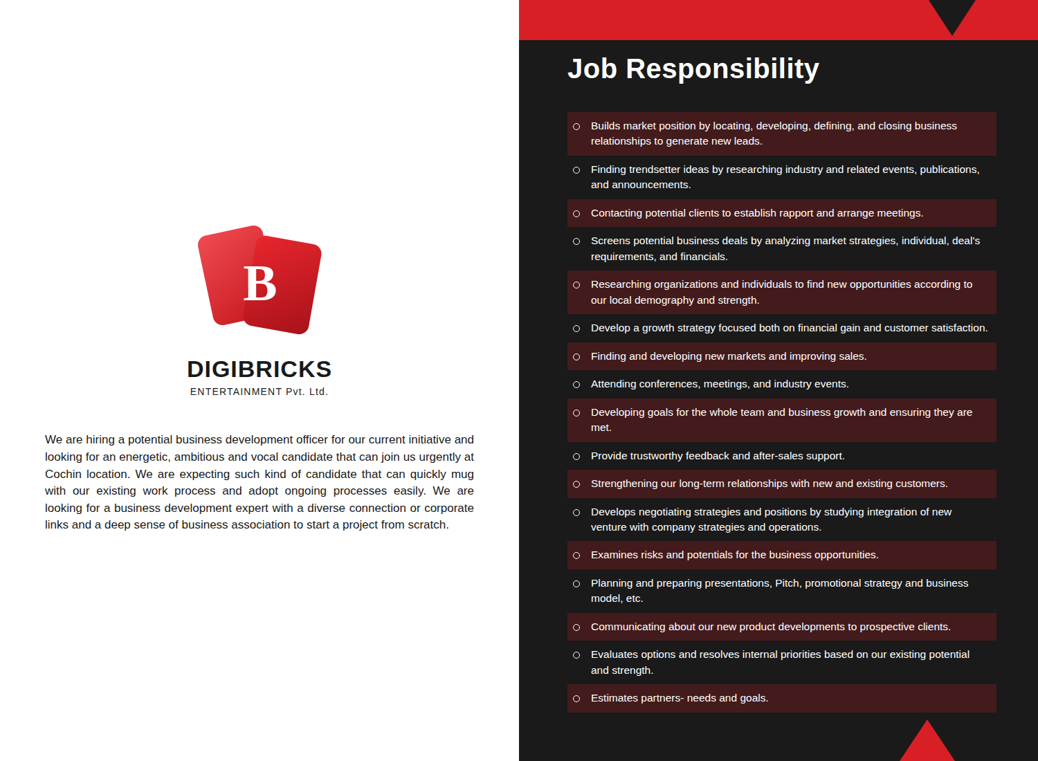B
DIGIBRICKS
ENTERTAINMENT Pvt. Ltd.
We are hiring a potential business development officer for our current initiative and looking for an energetic, ambitious and vocal candidate that can join us urgently at Cochin location. We are expecting such kind of candidate that can quickly mug with our existing work process and adopt ongoing processes easily. We are looking for a business development expert with a diverse connection or corporate links and a deep sense of business association to start a project from scratch.
Job Responsibility
Builds market position by locating, developing, defining, and closing business relationships to generate new leads.
Finding trendsetter ideas by researching industry and related events, publications, and announcements.
Contacting potential clients to establish rapport and arrange meetings.
Screens potential business deals by analyzing market strategies, individual, deal's requirements, and financials.
Researching organizations and individuals to find new opportunities according to our local demography and strength.
Develop a growth strategy focused both on financial gain and customer satisfaction.
Finding and developing new markets and improving sales.
Attending conferences, meetings, and industry events.
Developing goals for the whole team and business growth and ensuring they are met.
Provide trustworthy feedback and after-sales support.
Strengthening our long-term relationships with new and existing customers.
Develops negotiating strategies and positions by studying integration of new venture with company strategies and operations.
Examines risks and potentials for the business opportunities.
Planning and preparing presentations, Pitch, promotional strategy and business model, etc.
Communicating about our new product developments to prospective clients.
Evaluates options and resolves internal priorities based on our existing potential and strength.
Estimates partners- needs and goals.